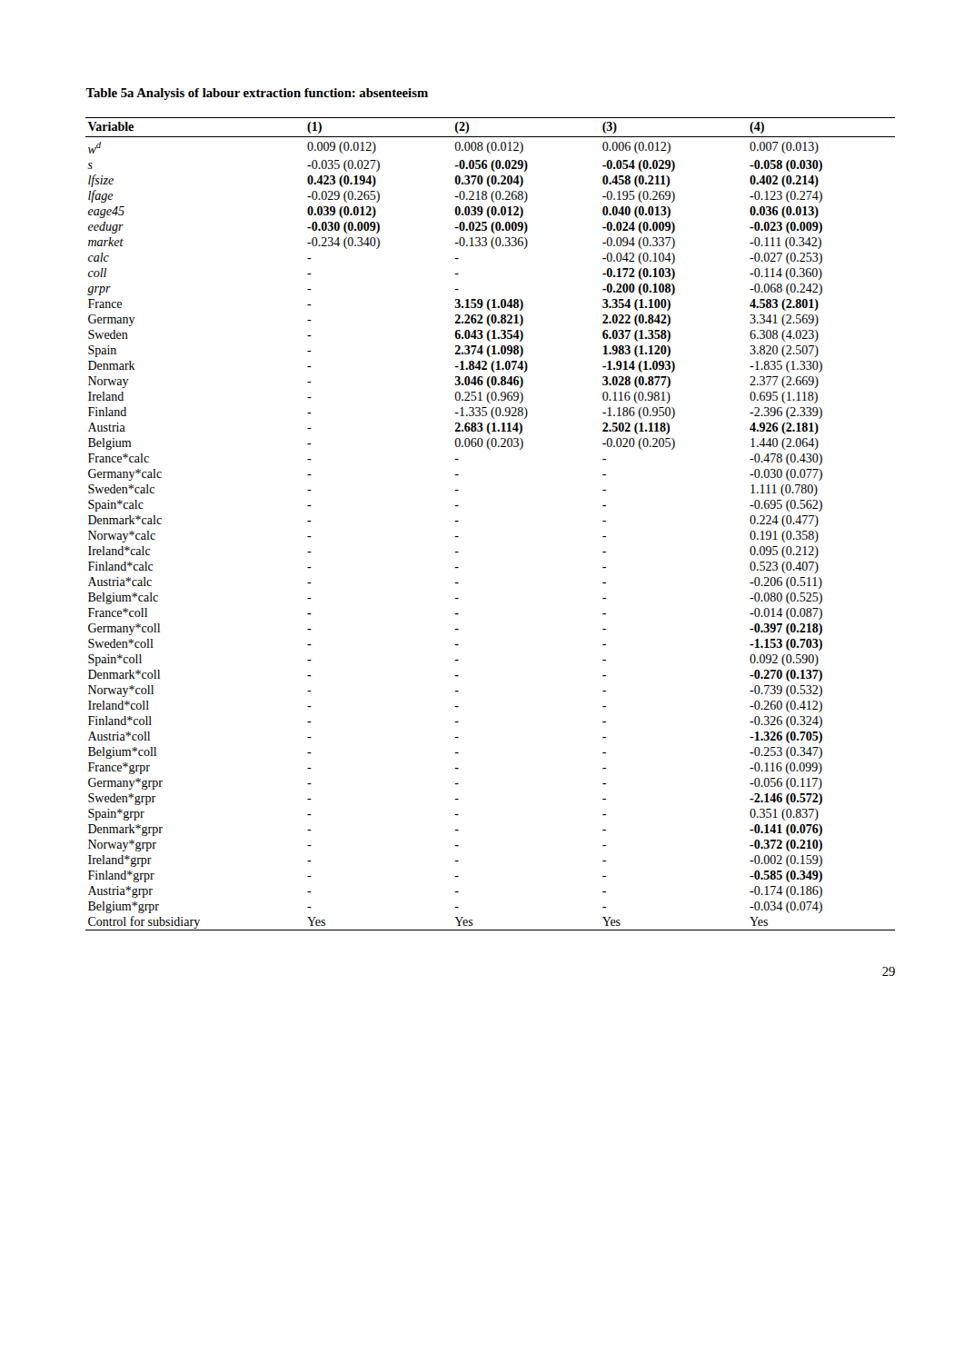Table 5a Analysis of labour extraction function: absenteeism
| Variable | (1) | (2) | (3) | (4) |
| --- | --- | --- | --- | --- |
| w d | 0.009 (0.012) | 0.008 (0.012) | 0.006 (0.012) | 0.007 (0.013) |
| s | -0.035 (0.027) | -0.056 (0.029) | -0.054 (0.029) | -0.058 (0.030) |
| lfsize | 0.423 (0.194) | 0.370 (0.204) | 0.458 (0.211) | 0.402 (0.214) |
| lfage | -0.029 (0.265) | -0.218 (0.268) | -0.195 (0.269) | -0.123 (0.274) |
| eage45 | 0.039 (0.012) | 0.039 (0.012) | 0.040 (0.013) | 0.036 (0.013) |
| eedugr | -0.030 (0.009) | -0.025 (0.009) | -0.024 (0.009) | -0.023 (0.009) |
| market | -0.234 (0.340) | -0.133 (0.336) | -0.094 (0.337) | -0.111 (0.342) |
| calc | - | - | -0.042 (0.104) | -0.027 (0.253) |
| coll | - | - | -0.172 (0.103) | -0.114 (0.360) |
| grpr | - | - | -0.200 (0.108) | -0.068 (0.242) |
| France | - | 3.159 (1.048) | 3.354 (1.100) | 4.583 (2.801) |
| Germany | - | 2.262 (0.821) | 2.022 (0.842) | 3.341 (2.569) |
| Sweden | - | 6.043 (1.354) | 6.037 (1.358) | 6.308 (4.023) |
| Spain | - | 2.374 (1.098) | 1.983 (1.120) | 3.820 (2.507) |
| Denmark | - | -1.842 (1.074) | -1.914 (1.093) | -1.835 (1.330) |
| Norway | - | 3.046 (0.846) | 3.028 (0.877) | 2.377 (2.669) |
| Ireland | - | 0.251 (0.969) | 0.116 (0.981) | 0.695 (1.118) |
| Finland | - | -1.335 (0.928) | -1.186 (0.950) | -2.396 (2.339) |
| Austria | - | 2.683 (1.114) | 2.502 (1.118) | 4.926 (2.181) |
| Belgium | - | 0.060 (0.203) | -0.020 (0.205) | 1.440 (2.064) |
| France*calc | - | - | - | -0.478 (0.430) |
| Germany*calc | - | - | - | -0.030 (0.077) |
| Sweden*calc | - | - | - | 1.111 (0.780) |
| Spain*calc | - | - | - | -0.695 (0.562) |
| Denmark*calc | - | - | - | 0.224 (0.477) |
| Norway*calc | - | - | - | 0.191 (0.358) |
| Ireland*calc | - | - | - | 0.095 (0.212) |
| Finland*calc | - | - | - | 0.523 (0.407) |
| Austria*calc | - | - | - | -0.206 (0.511) |
| Belgium*calc | - | - | - | -0.080 (0.525) |
| France*coll | - | - | - | -0.014 (0.087) |
| Germany*coll | - | - | - | -0.397 (0.218) |
| Sweden*coll | - | - | - | -1.153 (0.703) |
| Spain*coll | - | - | - | 0.092 (0.590) |
| Denmark*coll | - | - | - | -0.270 (0.137) |
| Norway*coll | - | - | - | -0.739 (0.532) |
| Ireland*coll | - | - | - | -0.260 (0.412) |
| Finland*coll | - | - | - | -0.326 (0.324) |
| Austria*coll | - | - | - | -1.326 (0.705) |
| Belgium*coll | - | - | - | -0.253 (0.347) |
| France*grpr | - | - | - | -0.116 (0.099) |
| Germany*grpr | - | - | - | -0.056 (0.117) |
| Sweden*grpr | - | - | - | -2.146 (0.572) |
| Spain*grpr | - | - | - | 0.351 (0.837) |
| Denmark*grpr | - | - | - | -0.141 (0.076) |
| Norway*grpr | - | - | - | -0.372 (0.210) |
| Ireland*grpr | - | - | - | -0.002 (0.159) |
| Finland*grpr | - | - | - | -0.585 (0.349) |
| Austria*grpr | - | - | - | -0.174 (0.186) |
| Belgium*grpr | - | - | - | -0.034 (0.074) |
| Control for subsidiary | Yes | Yes | Yes | Yes |
29